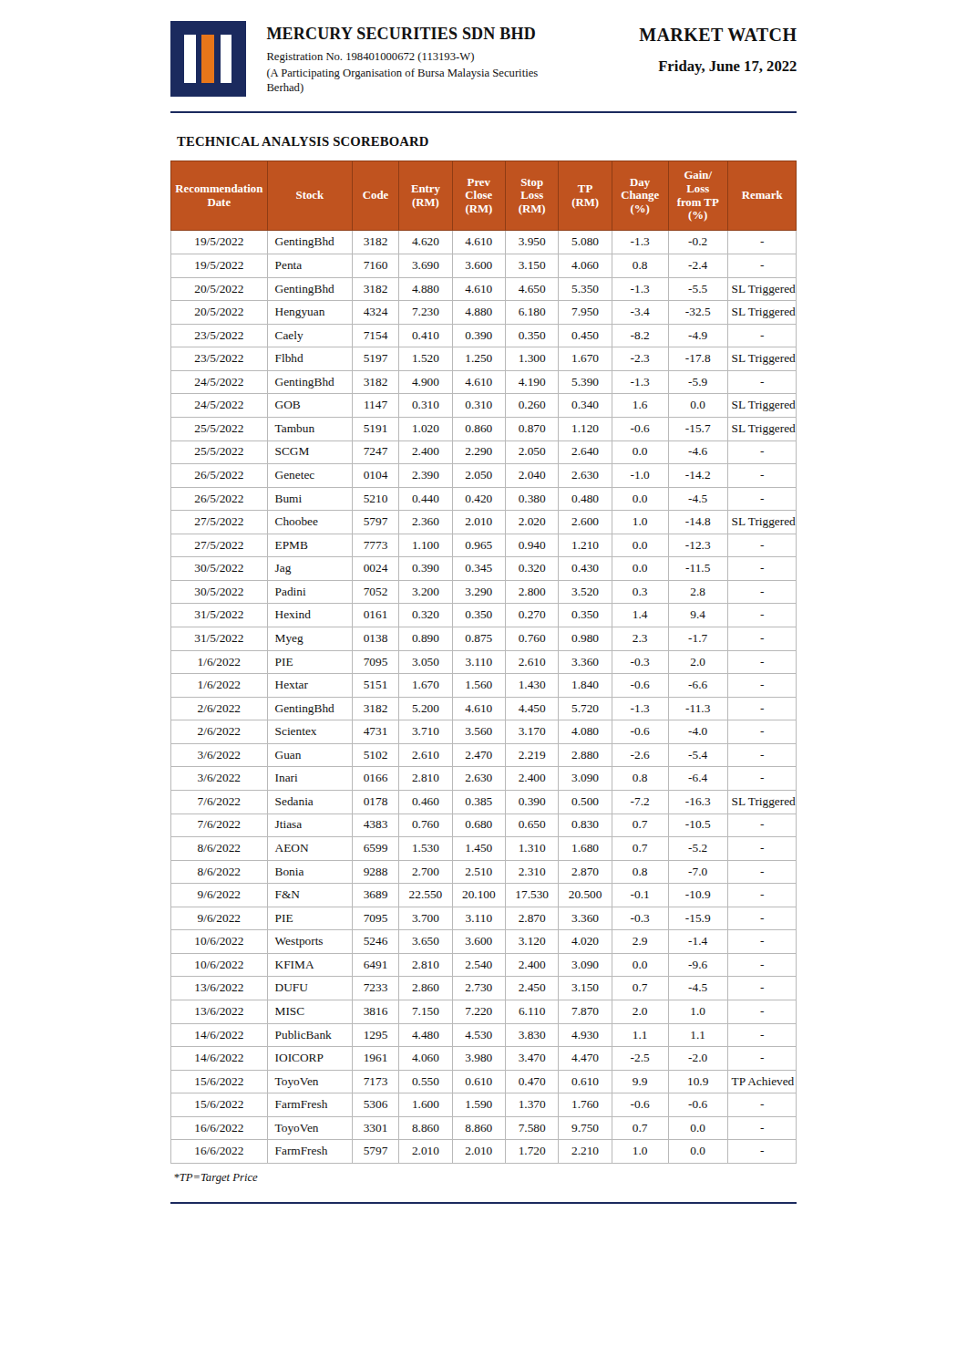MERCURY SECURITIES SDN BHD
Registration No. 198401000672 (113193-W)
(A Participating Organisation of Bursa Malaysia Securities Berhad)
MARKET WATCH
Friday, June 17, 2022
TECHNICAL ANALYSIS SCOREBOARD
| Recommendation Date | Stock | Code | Entry (RM) | Prev Close (RM) | Stop Loss (RM) | TP (RM) | Day Change (%) | Gain/ Loss from TP (%) | Remark |
| --- | --- | --- | --- | --- | --- | --- | --- | --- | --- |
| 19/5/2022 | GentingBhd | 3182 | 4.620 | 4.610 | 3.950 | 5.080 | -1.3 | -0.2 | - |
| 19/5/2022 | Penta | 7160 | 3.690 | 3.600 | 3.150 | 4.060 | 0.8 | -2.4 | - |
| 20/5/2022 | GentingBhd | 3182 | 4.880 | 4.610 | 4.650 | 5.350 | -1.3 | -5.5 | SL Triggered |
| 20/5/2022 | Hengyuan | 4324 | 7.230 | 4.880 | 6.180 | 7.950 | -3.4 | -32.5 | SL Triggered |
| 23/5/2022 | Caely | 7154 | 0.410 | 0.390 | 0.350 | 0.450 | -8.2 | -4.9 | - |
| 23/5/2022 | Flbhd | 5197 | 1.520 | 1.250 | 1.300 | 1.670 | -2.3 | -17.8 | SL Triggered |
| 24/5/2022 | GentingBhd | 3182 | 4.900 | 4.610 | 4.190 | 5.390 | -1.3 | -5.9 | - |
| 24/5/2022 | GOB | 1147 | 0.310 | 0.310 | 0.260 | 0.340 | 1.6 | 0.0 | SL Triggered |
| 25/5/2022 | Tambun | 5191 | 1.020 | 0.860 | 0.870 | 1.120 | -0.6 | -15.7 | SL Triggered |
| 25/5/2022 | SCGM | 7247 | 2.400 | 2.290 | 2.050 | 2.640 | 0.0 | -4.6 | - |
| 26/5/2022 | Genetec | 0104 | 2.390 | 2.050 | 2.040 | 2.630 | -1.0 | -14.2 | - |
| 26/5/2022 | Bumi | 5210 | 0.440 | 0.420 | 0.380 | 0.480 | 0.0 | -4.5 | - |
| 27/5/2022 | Choobee | 5797 | 2.360 | 2.010 | 2.020 | 2.600 | 1.0 | -14.8 | SL Triggered |
| 27/5/2022 | EPMB | 7773 | 1.100 | 0.965 | 0.940 | 1.210 | 0.0 | -12.3 | - |
| 30/5/2022 | Jag | 0024 | 0.390 | 0.345 | 0.320 | 0.430 | 0.0 | -11.5 | - |
| 30/5/2022 | Padini | 7052 | 3.200 | 3.290 | 2.800 | 3.520 | 0.3 | 2.8 | - |
| 31/5/2022 | Hexind | 0161 | 0.320 | 0.350 | 0.270 | 0.350 | 1.4 | 9.4 | - |
| 31/5/2022 | Myeg | 0138 | 0.890 | 0.875 | 0.760 | 0.980 | 2.3 | -1.7 | - |
| 1/6/2022 | PIE | 7095 | 3.050 | 3.110 | 2.610 | 3.360 | -0.3 | 2.0 | - |
| 1/6/2022 | Hextar | 5151 | 1.670 | 1.560 | 1.430 | 1.840 | -0.6 | -6.6 | - |
| 2/6/2022 | GentingBhd | 3182 | 5.200 | 4.610 | 4.450 | 5.720 | -1.3 | -11.3 | - |
| 2/6/2022 | Scientex | 4731 | 3.710 | 3.560 | 3.170 | 4.080 | -0.6 | -4.0 | - |
| 3/6/2022 | Guan | 5102 | 2.610 | 2.470 | 2.219 | 2.880 | -2.6 | -5.4 | - |
| 3/6/2022 | Inari | 0166 | 2.810 | 2.630 | 2.400 | 3.090 | 0.8 | -6.4 | - |
| 7/6/2022 | Sedania | 0178 | 0.460 | 0.385 | 0.390 | 0.500 | -7.2 | -16.3 | SL Triggered |
| 7/6/2022 | Jtiasa | 4383 | 0.760 | 0.680 | 0.650 | 0.830 | 0.7 | -10.5 | - |
| 8/6/2022 | AEON | 6599 | 1.530 | 1.450 | 1.310 | 1.680 | 0.7 | -5.2 | - |
| 8/6/2022 | Bonia | 9288 | 2.700 | 2.510 | 2.310 | 2.870 | 0.8 | -7.0 | - |
| 9/6/2022 | F&N | 3689 | 22.550 | 20.100 | 17.530 | 20.500 | -0.1 | -10.9 | - |
| 9/6/2022 | PIE | 7095 | 3.700 | 3.110 | 2.870 | 3.360 | -0.3 | -15.9 | - |
| 10/6/2022 | Westports | 5246 | 3.650 | 3.600 | 3.120 | 4.020 | 2.9 | -1.4 | - |
| 10/6/2022 | KFIMA | 6491 | 2.810 | 2.540 | 2.400 | 3.090 | 0.0 | -9.6 | - |
| 13/6/2022 | DUFU | 7233 | 2.860 | 2.730 | 2.450 | 3.150 | 0.7 | -4.5 | - |
| 13/6/2022 | MISC | 3816 | 7.150 | 7.220 | 6.110 | 7.870 | 2.0 | 1.0 | - |
| 14/6/2022 | PublicBank | 1295 | 4.480 | 4.530 | 3.830 | 4.930 | 1.1 | 1.1 | - |
| 14/6/2022 | IOICORP | 1961 | 4.060 | 3.980 | 3.470 | 4.470 | -2.5 | -2.0 | - |
| 15/6/2022 | ToyoVen | 7173 | 0.550 | 0.610 | 0.470 | 0.610 | 9.9 | 10.9 | TP Achieved |
| 15/6/2022 | FarmFresh | 5306 | 1.600 | 1.590 | 1.370 | 1.760 | -0.6 | -0.6 | - |
| 16/6/2022 | ToyoVen | 3301 | 8.860 | 8.860 | 7.580 | 9.750 | 0.7 | 0.0 | - |
| 16/6/2022 | FarmFresh | 5797 | 2.010 | 2.010 | 1.720 | 2.210 | 1.0 | 0.0 | - |
*TP=Target Price